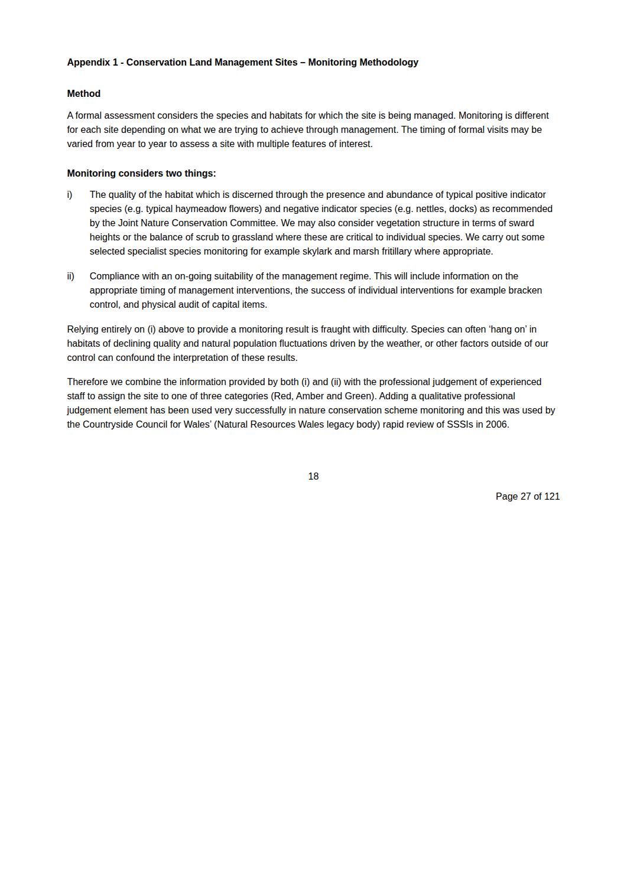Appendix 1 - Conservation Land Management Sites – Monitoring Methodology
Method
A formal assessment considers the species and habitats for which the site is being managed. Monitoring is different for each site depending on what we are trying to achieve through management. The timing of formal visits may be varied from year to year to assess a site with multiple features of interest.
Monitoring considers two things:
i) The quality of the habitat which is discerned through the presence and abundance of typical positive indicator species (e.g. typical haymeadow flowers) and negative indicator species (e.g. nettles, docks) as recommended by the Joint Nature Conservation Committee. We may also consider vegetation structure in terms of sward heights or the balance of scrub to grassland where these are critical to individual species. We carry out some selected specialist species monitoring for example skylark and marsh fritillary where appropriate.
ii) Compliance with an on-going suitability of the management regime. This will include information on the appropriate timing of management interventions, the success of individual interventions for example bracken control, and physical audit of capital items.
Relying entirely on (i) above to provide a monitoring result is fraught with difficulty. Species can often ‘hang on’ in habitats of declining quality and natural population fluctuations driven by the weather, or other factors outside of our control can confound the interpretation of these results.
Therefore we combine the information provided by both (i) and (ii) with the professional judgement of experienced staff to assign the site to one of three categories (Red, Amber and Green). Adding a qualitative professional judgement element has been used very successfully in nature conservation scheme monitoring and this was used by the Countryside Council for Wales’ (Natural Resources Wales legacy body) rapid review of SSSIs in 2006.
18
Page 27 of 121